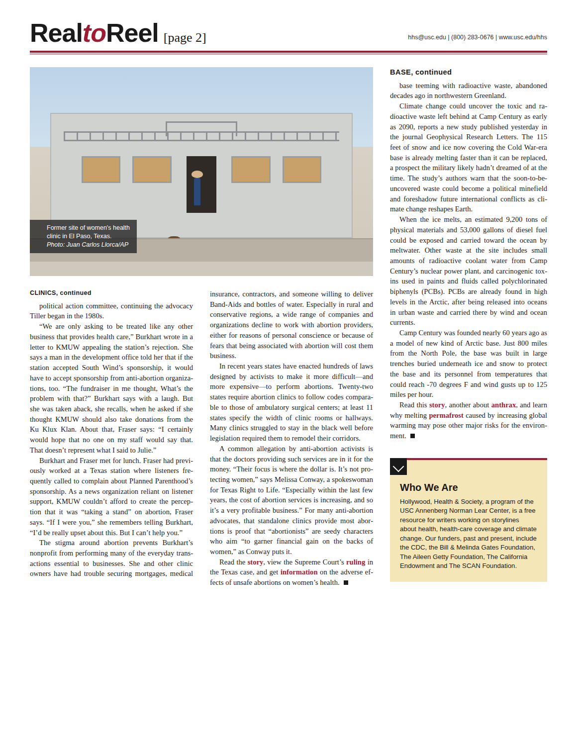Realto Reel[page 2]
hhs@usc.edu | (800) 283-0676 | www.usc.edu/hhs
Former site of women's health
clinic in El Paso, Texas.
Photo: Juan Carlos Llorca/AP
CLINICS, continued
political action committee, continuing the advocacy Tiller began in the 1980s.
“We are only asking to be treated like any other business that provides health care,” Burkhart wrote in a letter to KMUW appealing the station’s rejection. She says a man in the development office told her that if the station accepted South Wind’s sponsorship, it would have to accept sponsorship from anti-abortion organizations, too. “The fundraiser in me thought, What’s the problem with that?” Burkhart says with a laugh. But she was taken aback, she recalls, when he asked if she thought KMUW should also take donations from the Ku Klux Klan. About that, Fraser says: “I certainly would hope that no one on my staff would say that. That doesn’t represent what I said to Julie.”
Burkhart and Fraser met for lunch. Fraser had previously worked at a Texas station where listeners frequently called to complain about Planned Parenthood’s sponsorship. As a news organization reliant on listener support, KMUW couldn’t afford to create the perception that it was “taking a stand” on abortion, Fraser says. “If I were you,” she remembers telling Burkhart, “I’d be really upset about this. But I can’t help you.”
The stigma around abortion prevents Burkhart’s nonprofit from performing many of the everyday transactions essential to businesses. She and other clinic owners have had trouble securing mortgages, medical insurance, contractors, and someone willing to deliver Band-Aids and bottles of water. Especially in rural and conservative regions, a wide range of companies and organizations decline to work with abortion providers, either for reasons of personal conscience or because of fears that being associated with abortion will cost them business.
In recent years states have enacted hundreds of laws designed by activists to make it more difficult—and more expensive—to perform abortions. Twenty-two states require abortion clinics to follow codes comparable to those of ambulatory surgical centers; at least 11 states specify the width of clinic rooms or hallways. Many clinics struggled to stay in the black well before legislation required them to remodel their corridors.
A common allegation by anti-abortion activists is that the doctors providing such services are in it for the money. “Their focus is where the dollar is. It’s not protecting women,” says Melissa Conway, a spokeswoman for Texas Right to Life. “Especially within the last few years, the cost of abortion services is increasing, and so it’s a very profitable business.” For many anti-abortion advocates, that standalone clinics provide most abortions is proof that “abortionists” are seedy characters who aim “to garner financial gain on the backs of women,” as Conway puts it.
Read the story, view the Supreme Court’s ruling in the Texas case, and get information on the adverse effects of unsafe abortions on women’s health.
BASE, continued
base teeming with radioactive waste, abandoned decades ago in northwestern Greenland.
Climate change could uncover the toxic and radioactive waste left behind at Camp Century as early as 2090, reports a new study published yesterday in the journal Geophysical Research Letters. The 115 feet of snow and ice now covering the Cold War-era base is already melting faster than it can be replaced, a prospect the military likely hadn’t dreamed of at the time. The study’s authors warn that the soon-to-be-uncovered waste could become a political minefield and foreshadow future international conflicts as climate change reshapes Earth.
When the ice melts, an estimated 9,200 tons of physical materials and 53,000 gallons of diesel fuel could be exposed and carried toward the ocean by meltwater. Other waste at the site includes small amounts of radioactive coolant water from Camp Century’s nuclear power plant, and carcinogenic toxins used in paints and fluids called polychlorinated biphenyls (PCBs). PCBs are already found in high levels in the Arctic, after being released into oceans in urban waste and carried there by wind and ocean currents.
Camp Century was founded nearly 60 years ago as a model of new kind of Arctic base. Just 800 miles from the North Pole, the base was built in large trenches buried underneath ice and snow to protect the base and its personnel from temperatures that could reach -70 degrees F and wind gusts up to 125 miles per hour.
Read this story, another about anthrax, and learn why melting permafrost caused by increasing global warming may pose other major risks for the environment.
Who We Are
Hollywood, Health & Society, a program of the USC Annenberg Norman Lear Center, is a free resource for writers working on storylines about health, health-care coverage and climate change. Our funders, past and present, include the CDC, the Bill & Melinda Gates Foundation, The Aileen Getty Foundation, The California Endowment and The SCAN Foundation.